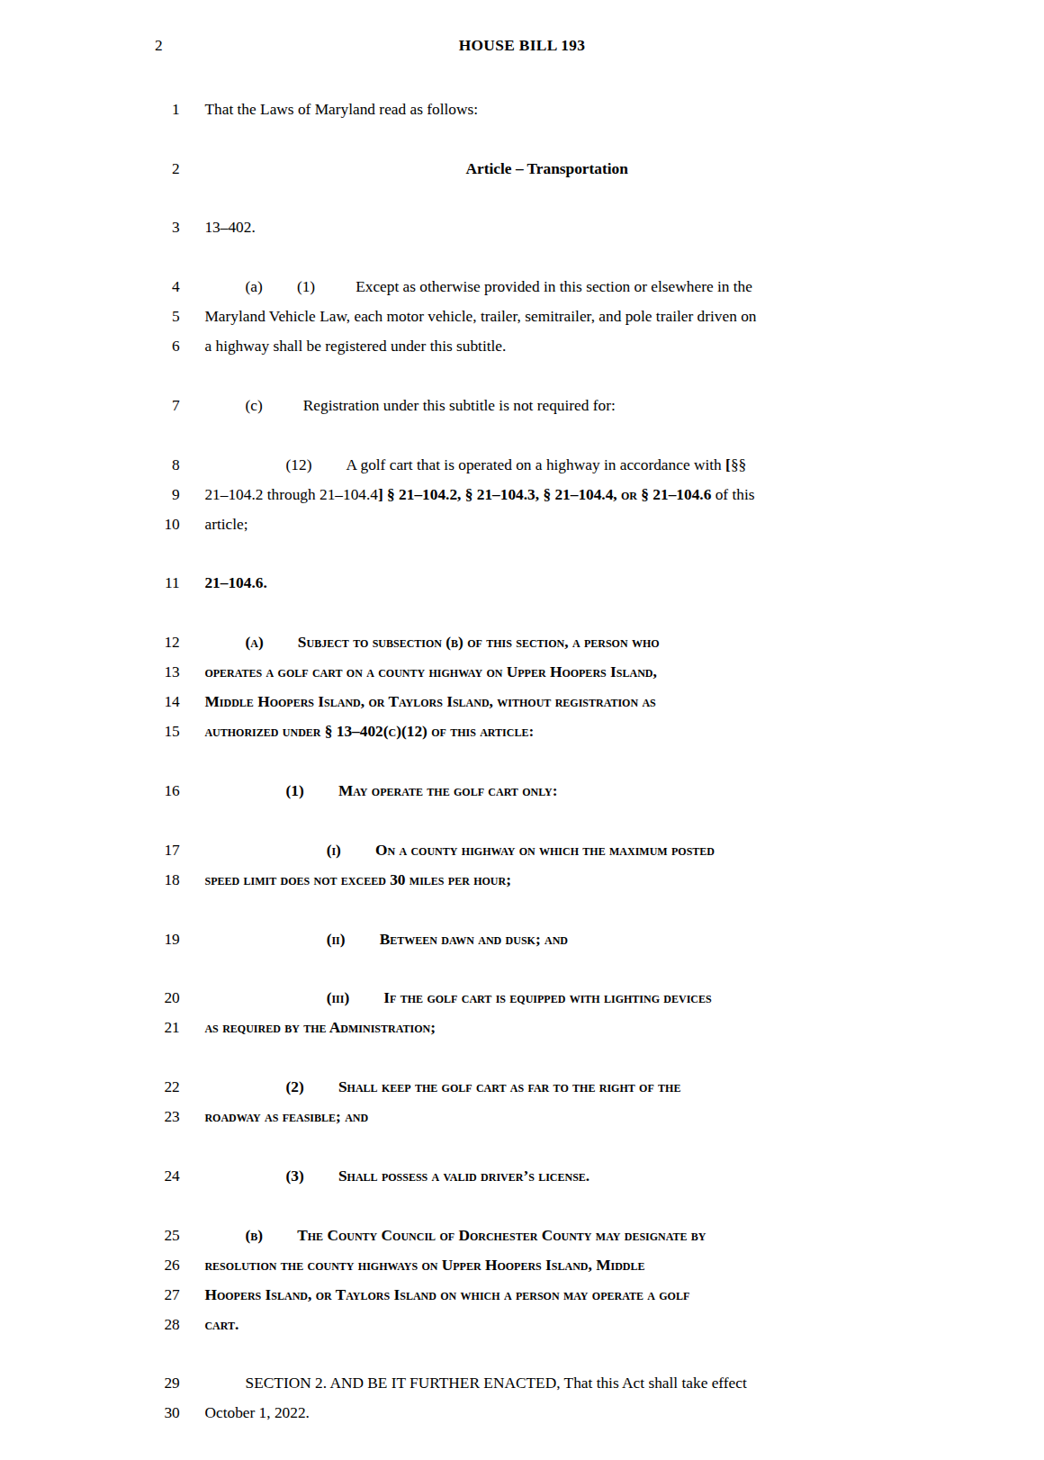2
HOUSE BILL 193
1
That the Laws of Maryland read as follows:
2
Article – Transportation
3
13–402.
4
(a) (1) Except as otherwise provided in this section or elsewhere in the
5
Maryland Vehicle Law, each motor vehicle, trailer, semitrailer, and pole trailer driven on
6
a highway shall be registered under this subtitle.
7
(c) Registration under this subtitle is not required for:
8
(12) A golf cart that is operated on a highway in accordance with [§§
9
21–104.2 through 21–104.4] § 21–104.2, § 21–104.3, § 21–104.4, or § 21–104.6 of this
10
article;
11
21–104.6.
12
(a) Subject to subsection (b) of this section, a person who
13
operates a golf cart on a county highway on Upper Hoopers Island,
14
Middle Hoopers Island, or Taylors Island, without registration as
15
authorized under § 13–402(c)(12) of this article:
16
(1) May operate the golf cart only:
17
(i) On a county highway on which the maximum posted
18
speed limit does not exceed 30 miles per hour;
19
(ii) Between dawn and dusk; and
20
(iii) If the golf cart is equipped with lighting devices
21
as required by the Administration;
22
(2) Shall keep the golf cart as far to the right of the
23
roadway as feasible; and
24
(3) Shall possess a valid driver’s license.
25
(b) The County Council of Dorchester County may designate by
26
resolution the county highways on Upper Hoopers Island, Middle
27
Hoopers Island, or Taylors Island on which a person may operate a golf
28
cart.
29
SECTION 2. AND BE IT FURTHER ENACTED, That this Act shall take effect
30
October 1, 2022.